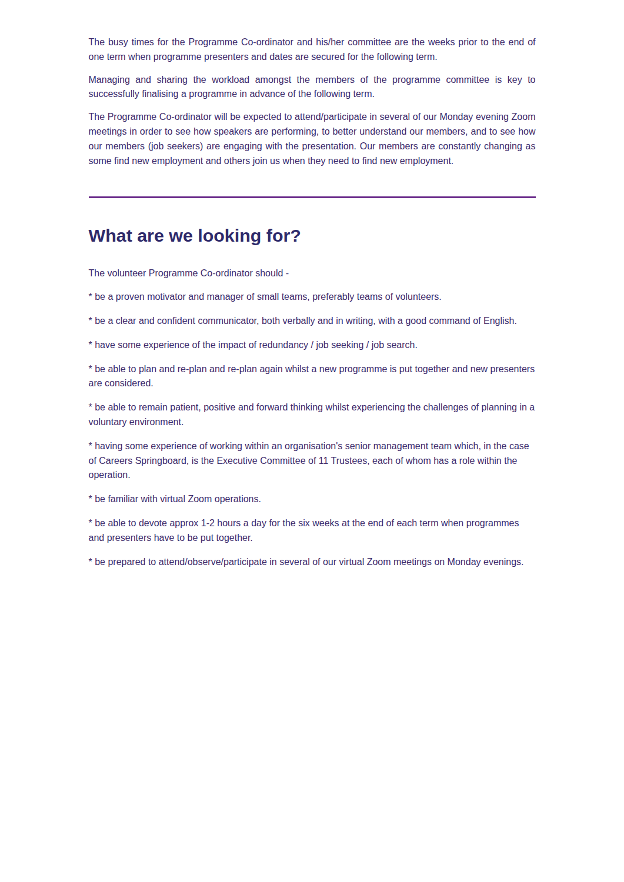The busy times for the Programme Co-ordinator and his/her committee are the weeks prior to the end of one term when programme presenters and dates are secured for the following term.
Managing and sharing the workload amongst the members of the programme committee is key to successfully finalising a programme in advance of the following term.
The Programme Co-ordinator will be expected to attend/participate in several of our Monday evening Zoom meetings in order to see how speakers are performing, to better understand our members, and to see how our members (job seekers) are engaging with the presentation. Our members are constantly changing as some find new employment and others join us when they need to find new employment.
What are we looking for?
The volunteer Programme Co-ordinator should -
* be a proven motivator and manager of small teams, preferably teams of volunteers.
* be a clear and confident communicator, both verbally and in writing, with a good command of English.
* have some experience of the impact of redundancy / job seeking / job search.
* be able to plan and re-plan and re-plan again whilst a new programme is put together and new presenters are considered.
* be able to remain patient, positive and forward thinking whilst experiencing the challenges of planning in a voluntary environment.
* having some experience of working within an organisation's senior management team which, in the case of Careers Springboard, is the Executive Committee of 11 Trustees, each of whom has a role within the operation.
* be familiar with virtual Zoom operations.
* be able to devote approx 1-2 hours a day for the six weeks at the end of each term when programmes and presenters have to be put together.
* be prepared to attend/observe/participate in several of our virtual Zoom meetings on Monday evenings.